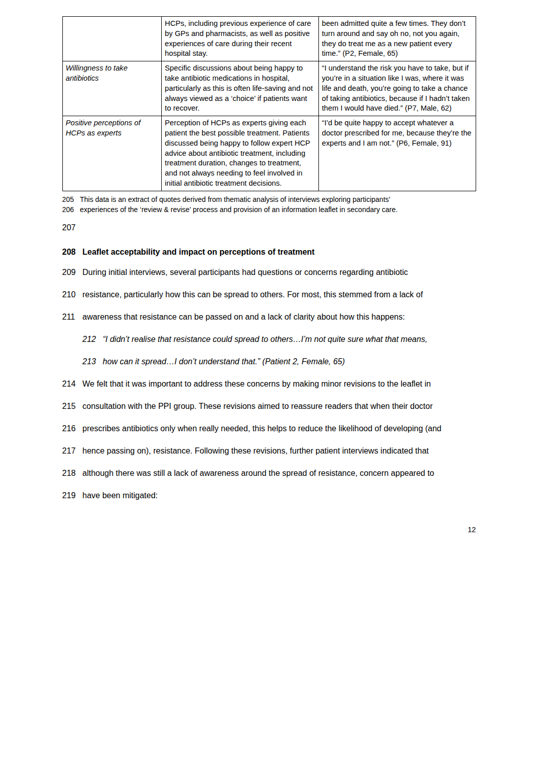| | HCPs, including previous experience of care by GPs and pharmacists, as well as positive experiences of care during their recent hospital stay. | been admitted quite a few times. They don’t turn around and say oh no, not you again, they do treat me as a new patient every time.” (P2, Female, 65) |
| Willingness to take antibiotics | Specific discussions about being happy to take antibiotic medications in hospital, particularly as this is often life-saving and not always viewed as a ‘choice’ if patients want to recover. | “I understand the risk you have to take, but if you’re in a situation like I was, where it was life and death, you’re going to take a chance of taking antibiotics, because if I hadn’t taken them I would have died.” (P7, Male, 62) |
| Positive perceptions of HCPs as experts | Perception of HCPs as experts giving each patient the best possible treatment. Patients discussed being happy to follow expert HCP advice about antibiotic treatment, including treatment duration, changes to treatment, and not always needing to feel involved in initial antibiotic treatment decisions. | “I’d be quite happy to accept whatever a doctor prescribed for me, because they’re the experts and I am not.” (P6, Female, 91) |
205 This data is an extract of quotes derived from thematic analysis of interviews exploring participants’
206experiences of the ‘review & revise’ process and provision of an information leaflet in secondary care.
207
208 Leaflet acceptability and impact on perceptions of treatment
209 During initial interviews, several participants had questions or concerns regarding antibiotic
210resistance, particularly how this can be spread to others. For most, this stemmed from a lack of
211awareness that resistance can be passed on and a lack of clarity about how this happens:
212“I didn’t realise that resistance could spread to others…I’m not quite sure what that means,
213how can it spread…I don’t understand that.” (Patient 2, Female, 65)
214 We felt that it was important to address these concerns by making minor revisions to the leaflet in
215consultation with the PPI group. These revisions aimed to reassure readers that when their doctor
216prescribes antibiotics only when really needed, this helps to reduce the likelihood of developing (and
217hence passing on), resistance. Following these revisions, further patient interviews indicated that
218although there was still a lack of awareness around the spread of resistance, concern appeared to
219have been mitigated:
12